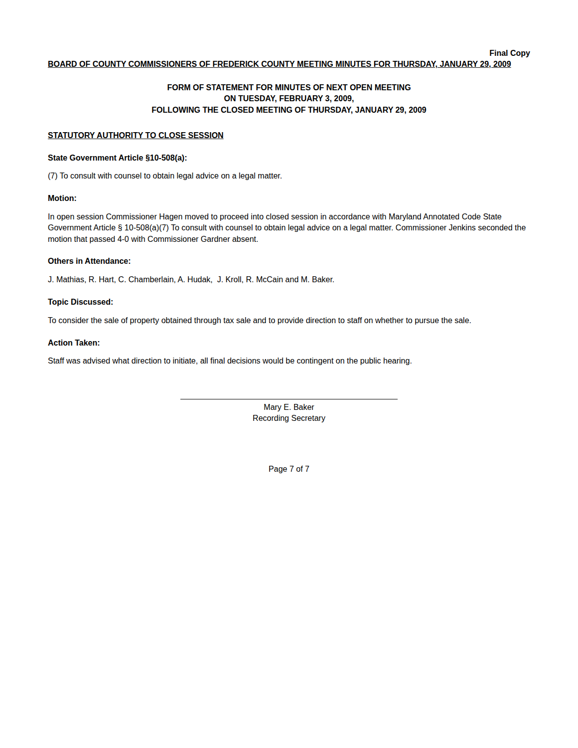Final Copy
BOARD OF COUNTY COMMISSIONERS OF FREDERICK COUNTY MEETING MINUTES FOR THURSDAY, JANUARY 29, 2009
FORM OF STATEMENT FOR MINUTES OF NEXT OPEN MEETING
ON TUESDAY, FEBRUARY 3, 2009,
FOLLOWING THE CLOSED MEETING OF THURSDAY, JANUARY 29, 2009
STATUTORY AUTHORITY TO CLOSE SESSION
State Government Article §10-508(a):
(7) To consult with counsel to obtain legal advice on a legal matter.
Motion:
In open session Commissioner Hagen moved to proceed into closed session in accordance with Maryland Annotated Code State Government Article § 10-508(a)(7) To consult with counsel to obtain legal advice on a legal matter. Commissioner Jenkins seconded the motion that passed 4-0 with Commissioner Gardner absent.
Others in Attendance:
J. Mathias, R. Hart, C. Chamberlain, A. Hudak, J. Kroll, R. McCain and M. Baker.
Topic Discussed:
To consider the sale of property obtained through tax sale and to provide direction to staff on whether to pursue the sale.
Action Taken:
Staff was advised what direction to initiate, all final decisions would be contingent on the public hearing.
Mary E. Baker
Recording Secretary
Page 7 of 7